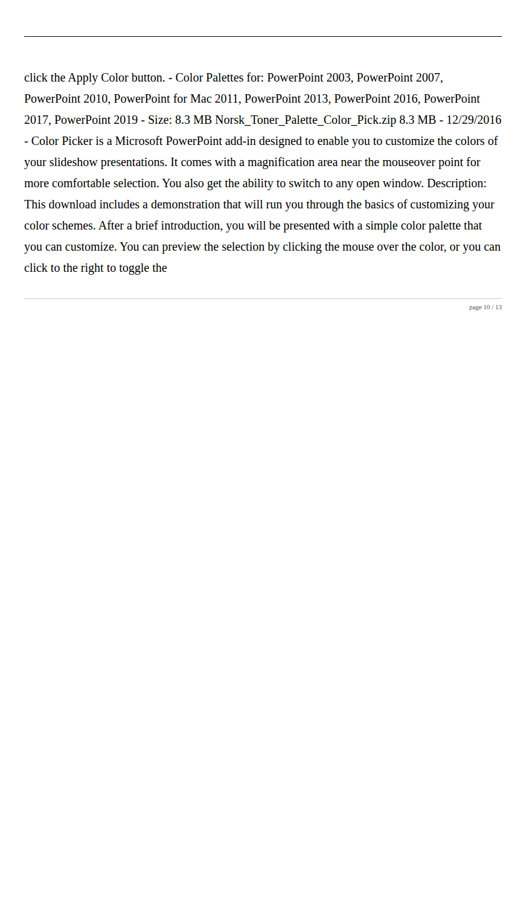click the Apply Color button. - Color Palettes for: PowerPoint 2003, PowerPoint 2007, PowerPoint 2010, PowerPoint for Mac 2011, PowerPoint 2013, PowerPoint 2016, PowerPoint 2017, PowerPoint 2019 - Size: 8.3 MB Norsk_Toner_Palette_Color_Pick.zip 8.3 MB - 12/29/2016 - Color Picker is a Microsoft PowerPoint add-in designed to enable you to customize the colors of your slideshow presentations. It comes with a magnification area near the mouseover point for more comfortable selection. You also get the ability to switch to any open window. Description: This download includes a demonstration that will run you through the basics of customizing your color schemes. After a brief introduction, you will be presented with a simple color palette that you can customize. You can preview the selection by clicking the mouse over the color, or you can click to the right to toggle the
page 10 / 13